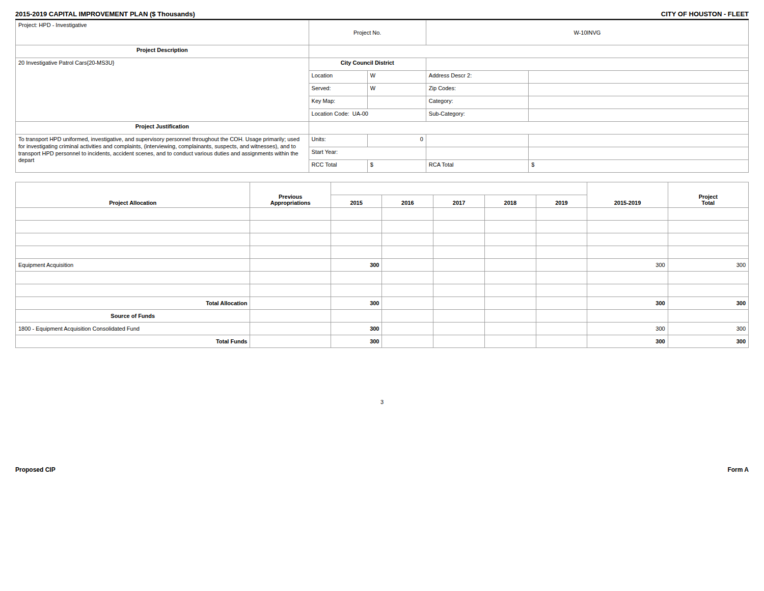2015-2019 CAPITAL IMPROVEMENT PLAN ($ Thousands)
CITY OF HOUSTON - FLEET
| Project: HPD - Investigative | Project No. | W-10INVG |
| Project Description | |
| 20 Investigative Patrol Cars{20-MS3U} | City Council District | |
| Location | W | Address Descr 2: | |
| Served: | W | Zip Codes: | |
| Key Map: | | Category: | |
| Location Code: UA-00 | Sub-Category: | |
| Project Justification | |
| To transport HPD uniformed, investigative, and supervisory personnel throughout the COH. Usage primarily; used for investigating criminal activities and complaints, (interviewing, complainants, suspects, and witnesses), and to transport HPD personnel to incidents, accident scenes, and to conduct various duties and assignments within the depart | Units: | 0 | | |
| Start Year: | | |
| RCC Total | $ | RCA Total | $ |
| Project Allocation | Previous Appropriations | | 2015-2019 | Project Total |
| --- | --- | --- | --- | --- |
| 2015 | 2016 | 2017 | 2018 | 2019 |
| Equipment Acquisition | | 300 | | | | | 300 | 300 |
| Total Allocation | | 300 | | | | | 300 | 300 |
| Source of Funds | | | | | | | | |
| 1800 - Equipment Acquisition Consolidated Fund | | 300 | | | | | 300 | 300 |
| Total Funds | | 300 | | | | | 300 | 300 |
3
Proposed CIP
Form A